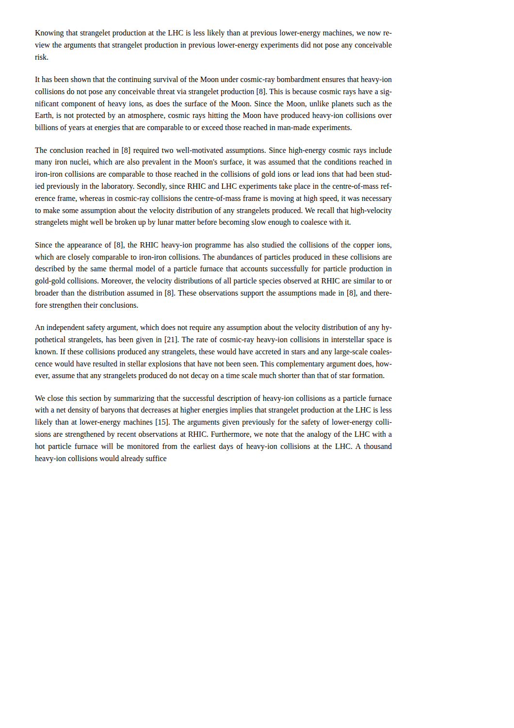Knowing that strangelet production at the LHC is less likely than at previous lower-energy machines, we now review the arguments that strangelet production in previous lower-energy experiments did not pose any conceivable risk.
It has been shown that the continuing survival of the Moon under cosmic-ray bombardment ensures that heavy-ion collisions do not pose any conceivable threat via strangelet production [8]. This is because cosmic rays have a significant component of heavy ions, as does the surface of the Moon. Since the Moon, unlike planets such as the Earth, is not protected by an atmosphere, cosmic rays hitting the Moon have produced heavy-ion collisions over billions of years at energies that are comparable to or exceed those reached in man-made experiments.
The conclusion reached in [8] required two well-motivated assumptions. Since high-energy cosmic rays include many iron nuclei, which are also prevalent in the Moon's surface, it was assumed that the conditions reached in iron-iron collisions are comparable to those reached in the collisions of gold ions or lead ions that had been studied previously in the laboratory. Secondly, since RHIC and LHC experiments take place in the centre-of-mass reference frame, whereas in cosmic-ray collisions the centre-of-mass frame is moving at high speed, it was necessary to make some assumption about the velocity distribution of any strangelets produced. We recall that high-velocity strangelets might well be broken up by lunar matter before becoming slow enough to coalesce with it.
Since the appearance of [8], the RHIC heavy-ion programme has also studied the collisions of the copper ions, which are closely comparable to iron-iron collisions. The abundances of particles produced in these collisions are described by the same thermal model of a particle furnace that accounts successfully for particle production in gold-gold collisions. Moreover, the velocity distributions of all particle species observed at RHIC are similar to or broader than the distribution assumed in [8]. These observations support the assumptions made in [8], and therefore strengthen their conclusions.
An independent safety argument, which does not require any assumption about the velocity distribution of any hypothetical strangelets, has been given in [21]. The rate of cosmic-ray heavy-ion collisions in interstellar space is known. If these collisions produced any strangelets, these would have accreted in stars and any large-scale coalescence would have resulted in stellar explosions that have not been seen. This complementary argument does, however, assume that any strangelets produced do not decay on a time scale much shorter than that of star formation.
We close this section by summarizing that the successful description of heavy-ion collisions as a particle furnace with a net density of baryons that decreases at higher energies implies that strangelet production at the LHC is less likely than at lower-energy machines [15]. The arguments given previously for the safety of lower-energy collisions are strengthened by recent observations at RHIC. Furthermore, we note that the analogy of the LHC with a hot particle furnace will be monitored from the earliest days of heavy-ion collisions at the LHC. A thousand heavy-ion collisions would already suffice